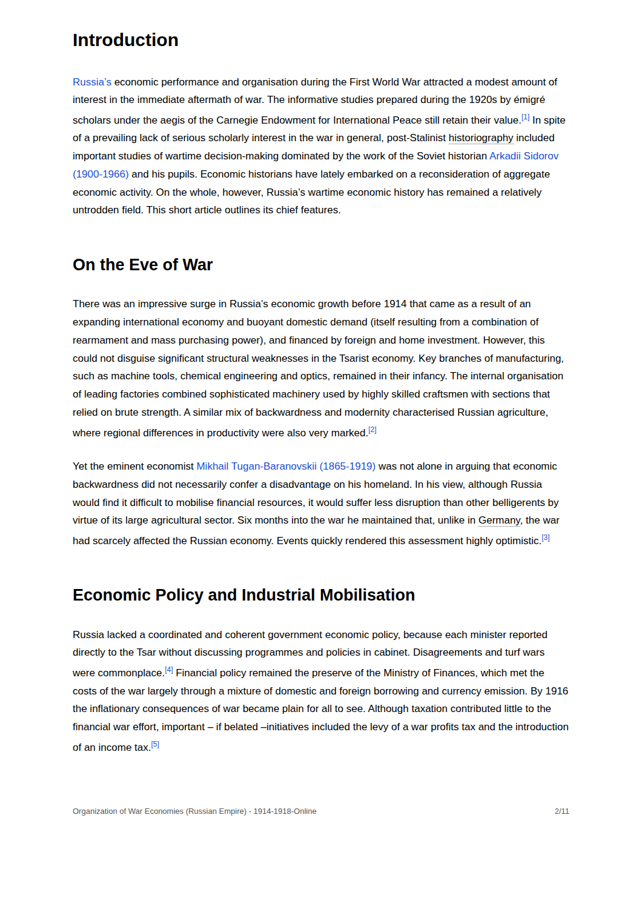Introduction
Russia’s economic performance and organisation during the First World War attracted a modest amount of interest in the immediate aftermath of war. The informative studies prepared during the 1920s by émigré scholars under the aegis of the Carnegie Endowment for International Peace still retain their value.[1] In spite of a prevailing lack of serious scholarly interest in the war in general, post-Stalinist historiography included important studies of wartime decision-making dominated by the work of the Soviet historian Arkadii Sidorov (1900-1966) and his pupils. Economic historians have lately embarked on a reconsideration of aggregate economic activity. On the whole, however, Russia’s wartime economic history has remained a relatively untrodden field. This short article outlines its chief features.
On the Eve of War
There was an impressive surge in Russia’s economic growth before 1914 that came as a result of an expanding international economy and buoyant domestic demand (itself resulting from a combination of rearmament and mass purchasing power), and financed by foreign and home investment. However, this could not disguise significant structural weaknesses in the Tsarist economy. Key branches of manufacturing, such as machine tools, chemical engineering and optics, remained in their infancy. The internal organisation of leading factories combined sophisticated machinery used by highly skilled craftsmen with sections that relied on brute strength. A similar mix of backwardness and modernity characterised Russian agriculture, where regional differences in productivity were also very marked.[2]
Yet the eminent economist Mikhail Tugan-Baranovskii (1865-1919) was not alone in arguing that economic backwardness did not necessarily confer a disadvantage on his homeland. In his view, although Russia would find it difficult to mobilise financial resources, it would suffer less disruption than other belligerents by virtue of its large agricultural sector. Six months into the war he maintained that, unlike in Germany, the war had scarcely affected the Russian economy. Events quickly rendered this assessment highly optimistic.[3]
Economic Policy and Industrial Mobilisation
Russia lacked a coordinated and coherent government economic policy, because each minister reported directly to the Tsar without discussing programmes and policies in cabinet. Disagreements and turf wars were commonplace.[4] Financial policy remained the preserve of the Ministry of Finances, which met the costs of the war largely through a mixture of domestic and foreign borrowing and currency emission. By 1916 the inflationary consequences of war became plain for all to see. Although taxation contributed little to the financial war effort, important – if belated –initiatives included the levy of a war profits tax and the introduction of an income tax.[5]
Organization of War Economies (Russian Empire) - 1914-1918-Online 2/11